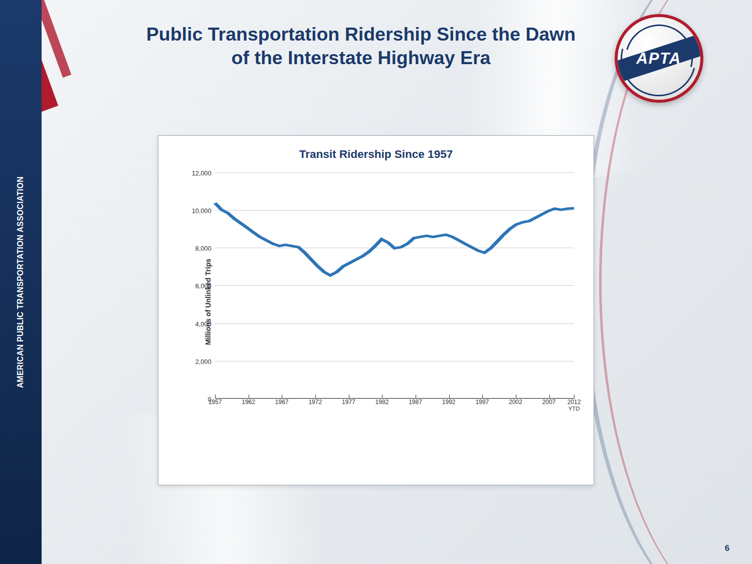AMERICAN PUBLIC TRANSPORTATION ASSOCIATION
Public Transportation Ridership Since the Dawn
of the Interstate Highway Era
APTA
Transit Ridership Since 1957
Millions of Unlinked Trips
12,000
10,000
8,000
6,000
4,000
2,000
0
1957
1962
1967
1972
1977
1982
1987
1992
1997
2002
2007
2012YTD
6